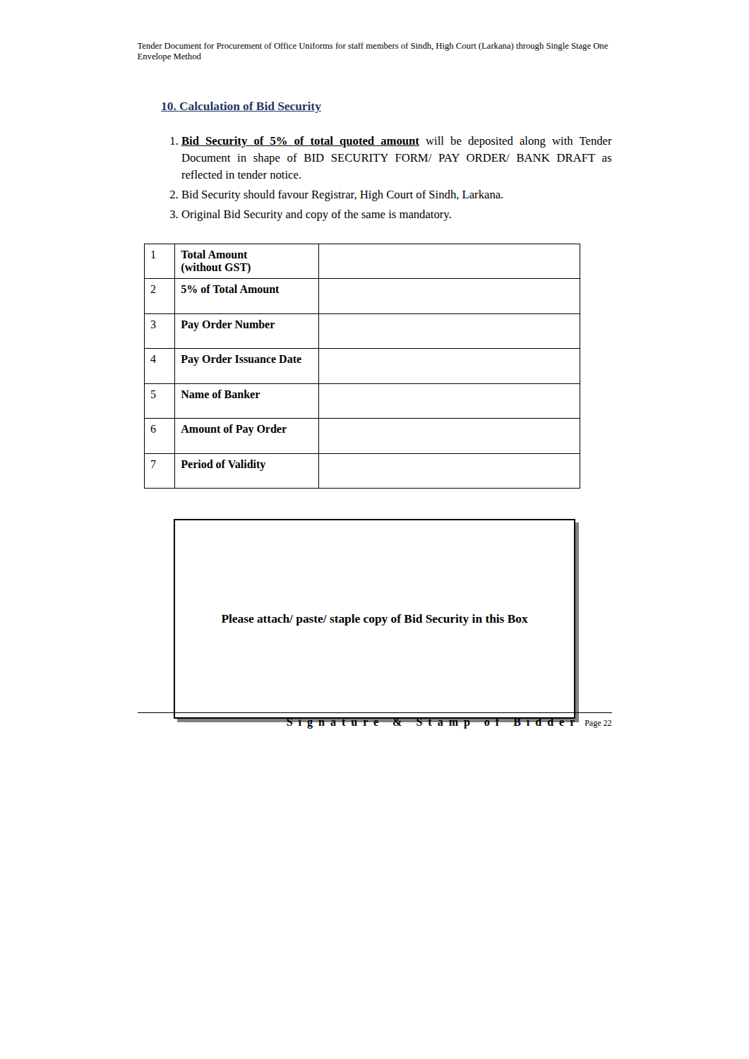Tender Document for Procurement of Office Uniforms for staff members of Sindh, High Court (Larkana) through Single Stage One Envelope Method
10. Calculation of Bid Security
Bid Security of 5% of total quoted amount will be deposited along with Tender Document in shape of BID SECURITY FORM/ PAY ORDER/ BANK DRAFT as reflected in tender notice.
Bid Security should favour Registrar, High Court of Sindh, Larkana.
Original Bid Security and copy of the same is mandatory.
| 1 | Total Amount (without GST) | |
| 2 | 5% of Total Amount | |
| 3 | Pay Order Number | |
| 4 | Pay Order Issuance Date | |
| 5 | Name of Banker | |
| 6 | Amount of Pay Order | |
| 7 | Period of Validity | |
Please attach/ paste/ staple copy of Bid Security in this Box
S i g n a t u r e & S t a m p o f B i d d e r
Page 22